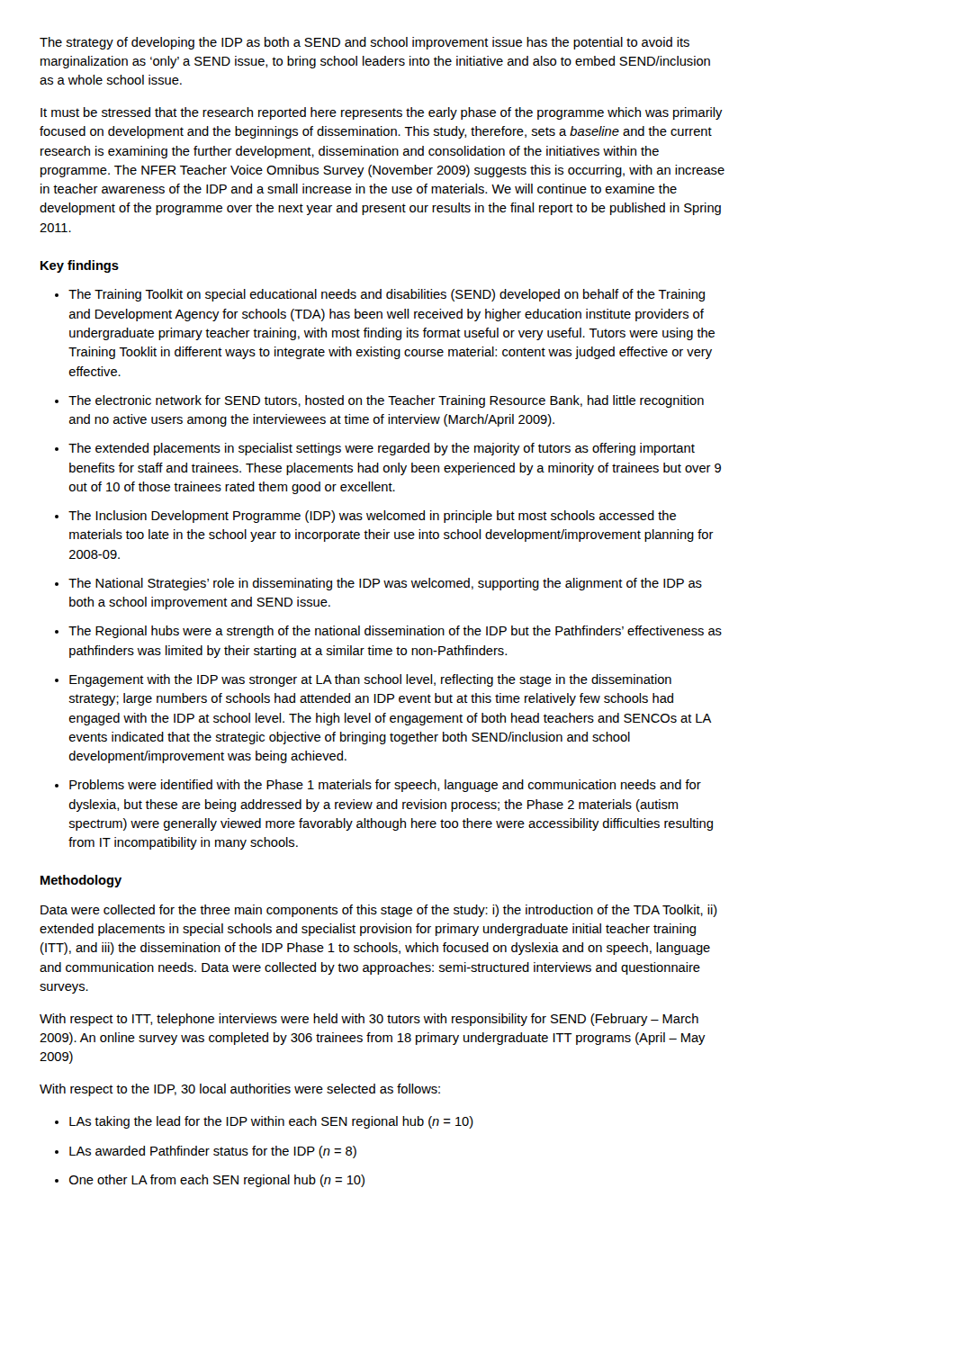The strategy of developing the IDP as both a SEND and school improvement issue has the potential to avoid its marginalization as ‘only’ a SEND issue, to bring school leaders into the initiative and also to embed SEND/inclusion as a whole school issue.
It must be stressed that the research reported here represents the early phase of the programme which was primarily focused on development and the beginnings of dissemination. This study, therefore, sets a baseline and the current research is examining the further development, dissemination and consolidation of the initiatives within the programme. The NFER Teacher Voice Omnibus Survey (November 2009) suggests this is occurring, with an increase in teacher awareness of the IDP and a small increase in the use of materials. We will continue to examine the development of the programme over the next year and present our results in the final report to be published in Spring 2011.
Key findings
The Training Toolkit on special educational needs and disabilities (SEND) developed on behalf of the Training and Development Agency for schools (TDA) has been well received by higher education institute providers of undergraduate primary teacher training, with most finding its format useful or very useful. Tutors were using the Training Tooklit in different ways to integrate with existing course material: content was judged effective or very effective.
The electronic network for SEND tutors, hosted on the Teacher Training Resource Bank, had little recognition and no active users among the interviewees at time of interview (March/April 2009).
The extended placements in specialist settings were regarded by the majority of tutors as offering important benefits for staff and trainees. These placements had only been experienced by a minority of trainees but over 9 out of 10 of those trainees rated them good or excellent.
The Inclusion Development Programme (IDP) was welcomed in principle but most schools accessed the materials too late in the school year to incorporate their use into school development/improvement planning for 2008-09.
The National Strategies’ role in disseminating the IDP was welcomed, supporting the alignment of the IDP as both a school improvement and SEND issue.
The Regional hubs were a strength of the national dissemination of the IDP but the Pathfinders’ effectiveness as pathfinders was limited by their starting at a similar time to non-Pathfinders.
Engagement with the IDP was stronger at LA than school level, reflecting the stage in the dissemination strategy; large numbers of schools had attended an IDP event but at this time relatively few schools had engaged with the IDP at school level. The high level of engagement of both head teachers and SENCOs at LA events indicated that the strategic objective of bringing together both SEND/inclusion and school development/improvement was being achieved.
Problems were identified with the Phase 1 materials for speech, language and communication needs and for dyslexia, but these are being addressed by a review and revision process; the Phase 2 materials (autism spectrum) were generally viewed more favorably although here too there were accessibility difficulties resulting from IT incompatibility in many schools.
Methodology
Data were collected for the three main components of this stage of the study: i) the introduction of the TDA Toolkit, ii) extended placements in special schools and specialist provision for primary undergraduate initial teacher training (ITT), and iii) the dissemination of the IDP Phase 1 to schools, which focused on dyslexia and on speech, language and communication needs. Data were collected by two approaches: semi-structured interviews and questionnaire surveys.
With respect to ITT, telephone interviews were held with 30 tutors with responsibility for SEND (February – March 2009). An online survey was completed by 306 trainees from 18 primary undergraduate ITT programs (April – May 2009)
With respect to the IDP, 30 local authorities were selected as follows:
LAs taking the lead for the IDP within each SEN regional hub (n = 10)
LAs awarded Pathfinder status for the IDP (n = 8)
One other LA from each SEN regional hub (n = 10)